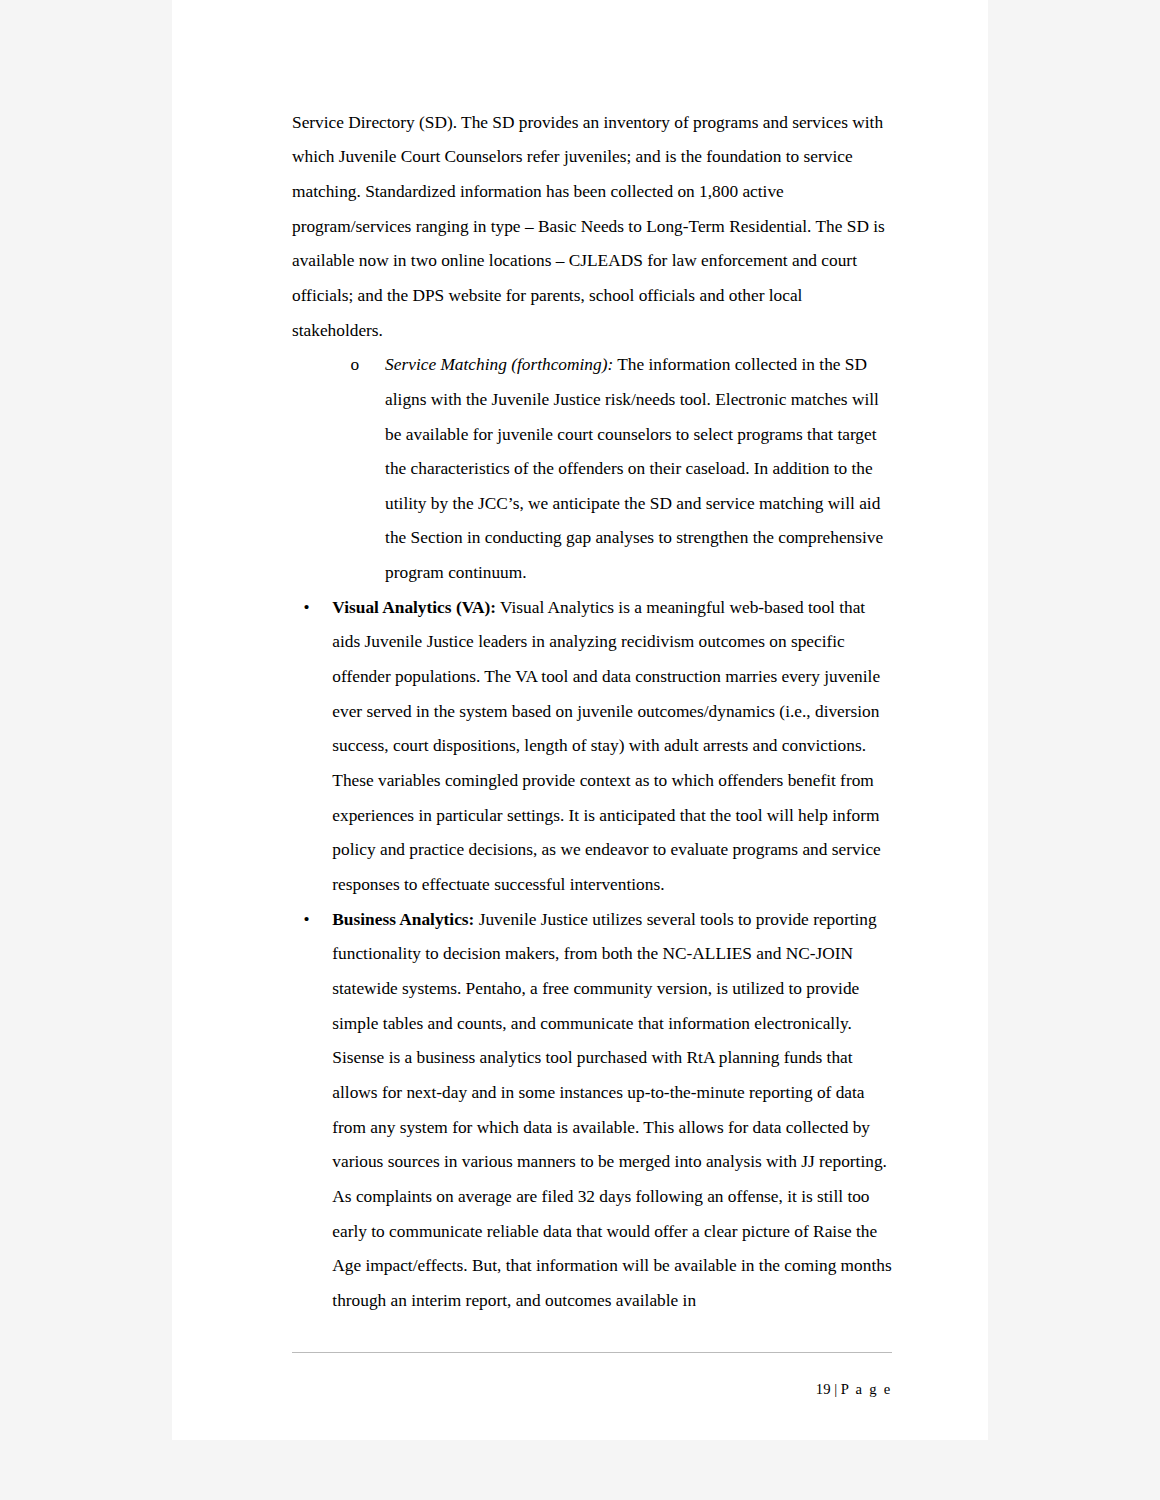Service Directory (SD). The SD provides an inventory of programs and services with which Juvenile Court Counselors refer juveniles; and is the foundation to service matching. Standardized information has been collected on 1,800 active program/services ranging in type – Basic Needs to Long-Term Residential. The SD is available now in two online locations – CJLEADS for law enforcement and court officials; and the DPS website for parents, school officials and other local stakeholders.
Service Matching (forthcoming): The information collected in the SD aligns with the Juvenile Justice risk/needs tool. Electronic matches will be available for juvenile court counselors to select programs that target the characteristics of the offenders on their caseload. In addition to the utility by the JCC’s, we anticipate the SD and service matching will aid the Section in conducting gap analyses to strengthen the comprehensive program continuum.
Visual Analytics (VA): Visual Analytics is a meaningful web-based tool that aids Juvenile Justice leaders in analyzing recidivism outcomes on specific offender populations. The VA tool and data construction marries every juvenile ever served in the system based on juvenile outcomes/dynamics (i.e., diversion success, court dispositions, length of stay) with adult arrests and convictions. These variables comingled provide context as to which offenders benefit from experiences in particular settings. It is anticipated that the tool will help inform policy and practice decisions, as we endeavor to evaluate programs and service responses to effectuate successful interventions.
Business Analytics: Juvenile Justice utilizes several tools to provide reporting functionality to decision makers, from both the NC-ALLIES and NC-JOIN statewide systems. Pentaho, a free community version, is utilized to provide simple tables and counts, and communicate that information electronically. Sisense is a business analytics tool purchased with RtA planning funds that allows for next-day and in some instances up-to-the-minute reporting of data from any system for which data is available. This allows for data collected by various sources in various manners to be merged into analysis with JJ reporting. As complaints on average are filed 32 days following an offense, it is still too early to communicate reliable data that would offer a clear picture of Raise the Age impact/effects. But, that information will be available in the coming months through an interim report, and outcomes available in
19 | P a g e